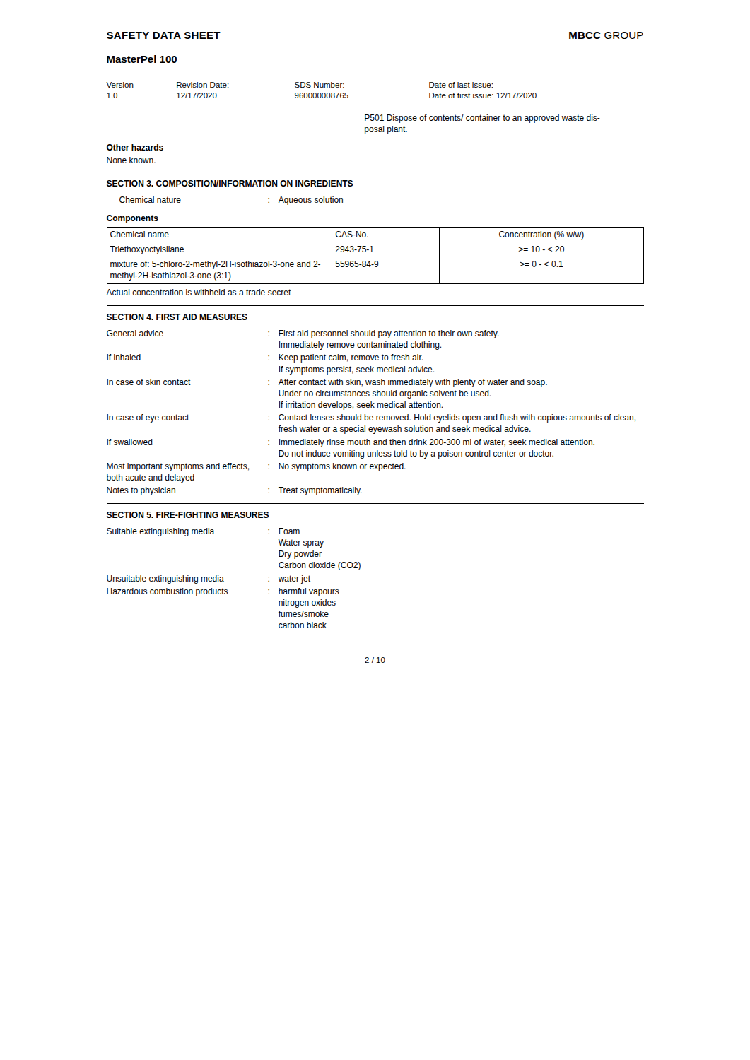SAFETY DATA SHEET
MBCC GROUP
MasterPel 100
| Version 1.0 | Revision Date: 12/17/2020 | SDS Number: 960000008765 | Date of last issue: - Date of first issue: 12/17/2020 |
P501 Dispose of contents/ container to an approved waste dis-
posal plant.
Other hazards
None known.
SECTION 3. COMPOSITION/INFORMATION ON INGREDIENTS
| Chemical nature | : | Aqueous solution |
Components
| Chemical name | CAS-No. | Concentration (% w/w) |
| --- | --- | --- |
| Triethoxyoctylsilane | 2943-75-1 | >= 10 - < 20 |
| mixture of: 5-chloro-2-methyl-2H-isothiazol-3-one and 2-methyl-2H-isothiazol-3-one (3:1) | 55965-84-9 | >= 0 - < 0.1 |
Actual concentration is withheld as a trade secret
SECTION 4. FIRST AID MEASURES
| General advice | : | First aid personnel should pay attention to their own safety. Immediately remove contaminated clothing. |
| If inhaled | : | Keep patient calm, remove to fresh air. If symptoms persist, seek medical advice. |
| In case of skin contact | : | After contact with skin, wash immediately with plenty of water and soap. Under no circumstances should organic solvent be used. If irritation develops, seek medical attention. |
| In case of eye contact | : | Contact lenses should be removed. Hold eyelids open and flush with copious amounts of clean, fresh water or a special eyewash solution and seek medical advice. |
| If swallowed | : | Immediately rinse mouth and then drink 200-300 ml of water, seek medical attention. Do not induce vomiting unless told to by a poison control center or doctor. |
| Most important symptoms and effects, both acute and delayed | : | No symptoms known or expected. |
| Notes to physician | : | Treat symptomatically. |
SECTION 5. FIRE-FIGHTING MEASURES
| Suitable extinguishing media | : | Foam Water spray Dry powder Carbon dioxide (CO2) |
| Unsuitable extinguishing media | : | water jet |
| Hazardous combustion products | : | harmful vapours nitrogen oxides fumes/smoke carbon black |
2 / 10